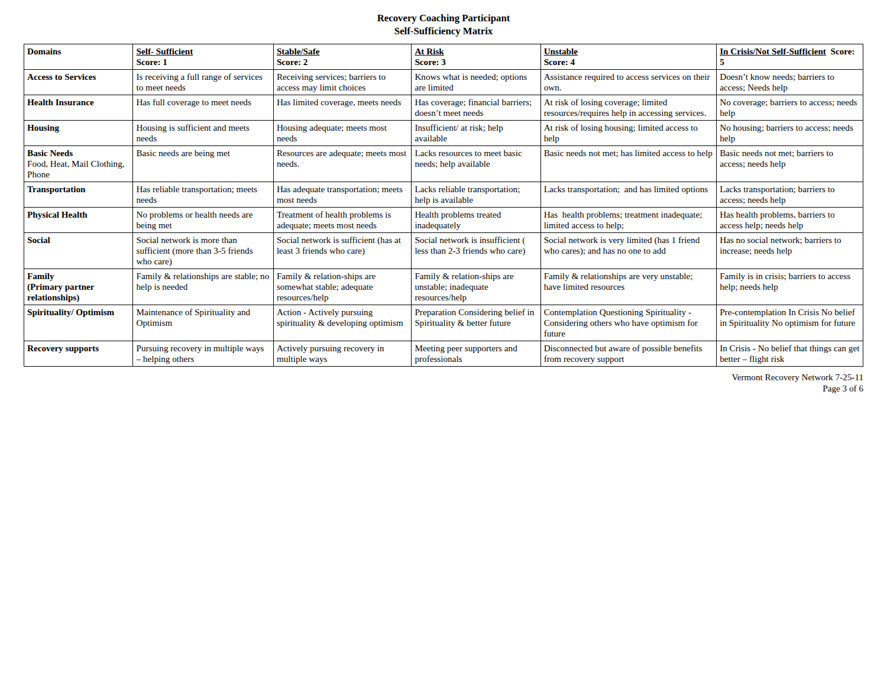Recovery Coaching Participant
Self-Sufficiency Matrix
| Domains | Self- Sufficient Score: 1 | Stable/Safe Score: 2 | At Risk Score: 3 | Unstable Score: 4 | In Crisis/Not Self-Sufficient Score: 5 |
| --- | --- | --- | --- | --- | --- |
| Access to Services | Is receiving a full range of services to meet needs | Receiving services; barriers to access may limit choices | Knows what is needed; options are limited | Assistance required to access services on their own. | Doesn’t know needs; barriers to access; Needs help |
| Health Insurance | Has full coverage to meet needs | Has limited coverage, meets needs | Has coverage; financial barriers; doesn’t meet needs | At risk of losing coverage; limited resources/requires help in accessing services. | No coverage; barriers to access; needs help |
| Housing | Housing is sufficient and meets needs | Housing adequate; meets most needs | Insufficient/ at risk; help available | At risk of losing housing; limited access to help | No housing; barriers to access; needs help |
| Basic Needs Food, Heat, Mail Clothing, Phone | Basic needs are being met | Resources are adequate; meets most needs. | Lacks resources to meet basic needs; help available | Basic needs not met; has limited access to help | Basic needs not met; barriers to access; needs help |
| Transportation | Has reliable transportation; meets needs | Has adequate transportation; meets most needs | Lacks reliable transportation; help is available | Lacks transportation; and has limited options | Lacks transportation; barriers to access; needs help |
| Physical Health | No problems or health needs are being met | Treatment of health problems is adequate; meets most needs | Health problems treated inadequately | Has health problems; treatment inadequate; limited access to help; | Has health problems, barriers to access help; needs help |
| Social | Social network is more than sufficient (more than 3-5 friends who care) | Social network is sufficient (has at least 3 friends who care) | Social network is insufficient ( less than 2-3 friends who care) | Social network is very limited (has 1 friend who cares); and has no one to add | Has no social network; barriers to increase; needs help |
| Family (Primary partner relationships) | Family & relationships are stable; no help is needed | Family & relation-ships are somewhat stable; adequate resources/help | Family & relation-ships are unstable; inadequate resources/help | Family & relationships are very unstable; have limited resources | Family is in crisis; barriers to access help; needs help |
| Spirituality/ Optimism | Maintenance of Spirituality and Optimism | Action - Actively pursuing spirituality & developing optimism | Preparation Considering belief in Spirituality & better future | Contemplation Questioning Spirituality - Considering others who have optimism for future | Pre-contemplation In Crisis No belief in Spirituality No optimism for future |
| Recovery supports | Pursuing recovery in multiple ways – helping others | Actively pursuing recovery in multiple ways | Meeting peer supporters and professionals | Disconnected but aware of possible benefits from recovery support | In Crisis - No belief that things can get better – flight risk |
Vermont Recovery Network 7-25-11
Page 3 of 6